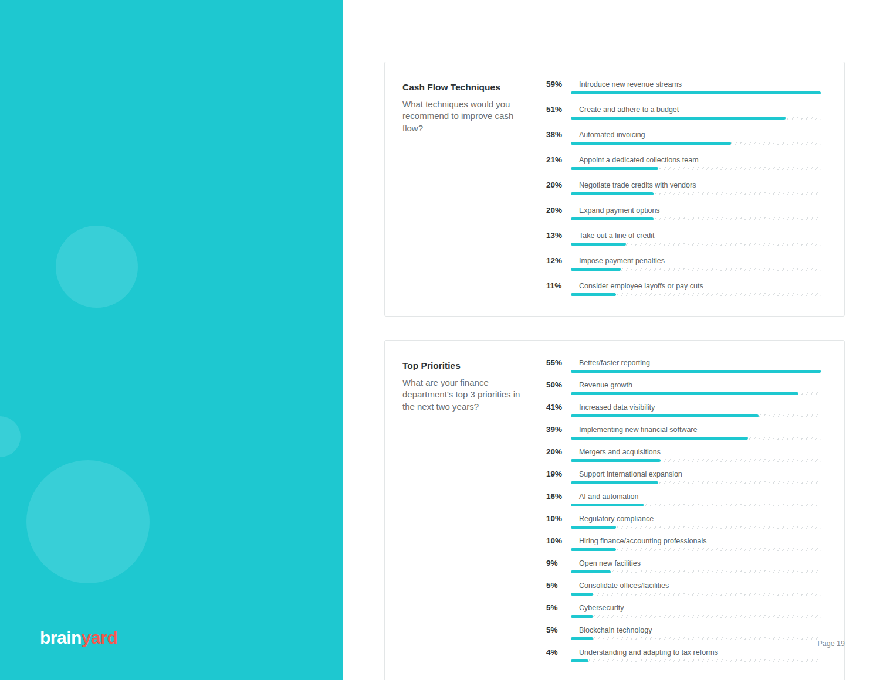brainyard
Cash Flow Techniques
What techniques would you recommend to improve cash flow?
59% Introduce new revenue streams
51% Create and adhere to a budget
38% Automated invoicing
21% Appoint a dedicated collections team
20% Negotiate trade credits with vendors
20% Expand payment options
13% Take out a line of credit
12% Impose payment penalties
11% Consider employee layoffs or pay cuts
Top Priorities
What are your finance department's top 3 priorities in the next two years?
55% Better/faster reporting
50% Revenue growth
41% Increased data visibility
39% Implementing new financial software
20% Mergers and acquisitions
19% Support international expansion
16% AI and automation
10% Regulatory compliance
10% Hiring finance/accounting professionals
9% Open new facilities
5% Consolidate offices/facilities
5% Cybersecurity
5% Blockchain technology
4% Understanding and adapting to tax reforms
Page 19